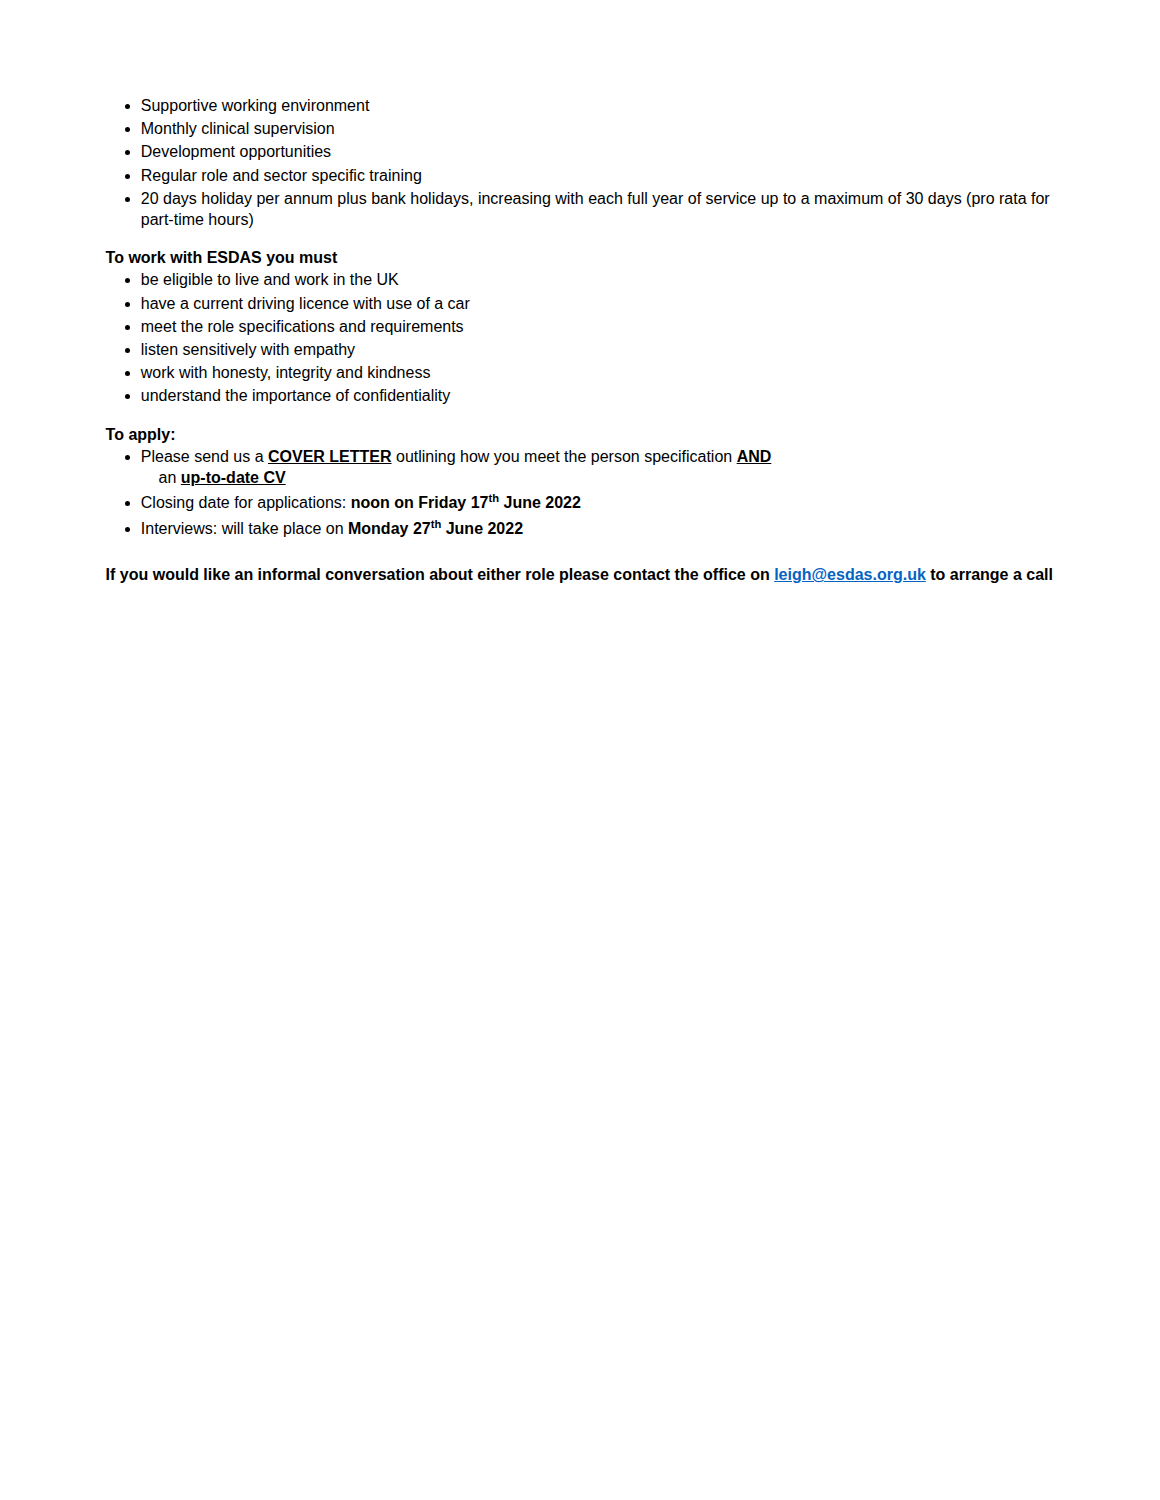Supportive working environment
Monthly clinical supervision
Development opportunities
Regular role and sector specific training
20 days holiday per annum plus bank holidays, increasing with each full year of service up to a maximum of 30 days (pro rata for part-time hours)
To work with ESDAS you must
be eligible to live and work in the UK
have a current driving licence with use of a car
meet the role specifications and requirements
listen sensitively with empathy
work with honesty, integrity and kindness
understand the importance of confidentiality
To apply:
Please send us a COVER LETTER outlining how you meet the person specification AND
an up-to-date CV
Closing date for applications: noon on Friday 17th June 2022
Interviews: will take place on Monday 27th June 2022
If you would like an informal conversation about either role please contact the office on leigh@esdas.org.uk to arrange a call